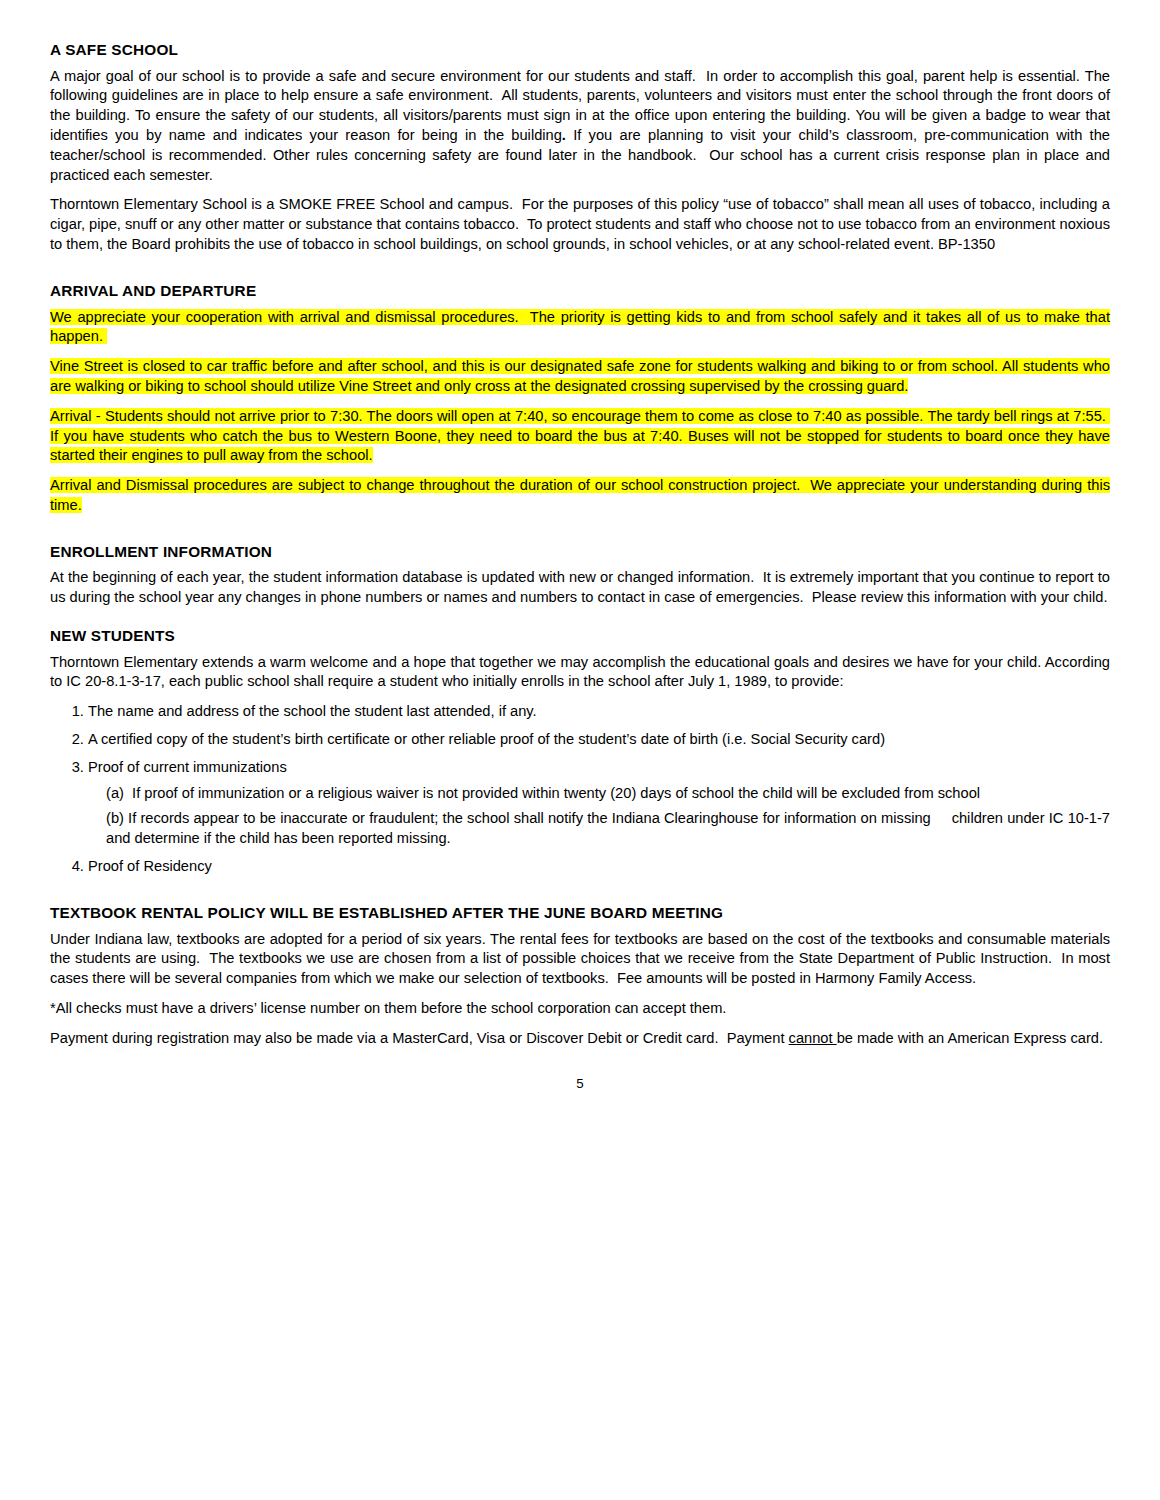A SAFE SCHOOL
A major goal of our school is to provide a safe and secure environment for our students and staff. In order to accomplish this goal, parent help is essential. The following guidelines are in place to help ensure a safe environment. All students, parents, volunteers and visitors must enter the school through the front doors of the building. To ensure the safety of our students, all visitors/parents must sign in at the office upon entering the building. You will be given a badge to wear that identifies you by name and indicates your reason for being in the building. If you are planning to visit your child’s classroom, pre-communication with the teacher/school is recommended. Other rules concerning safety are found later in the handbook. Our school has a current crisis response plan in place and practiced each semester.
Thorntown Elementary School is a SMOKE FREE School and campus. For the purposes of this policy “use of tobacco” shall mean all uses of tobacco, including a cigar, pipe, snuff or any other matter or substance that contains tobacco. To protect students and staff who choose not to use tobacco from an environment noxious to them, the Board prohibits the use of tobacco in school buildings, on school grounds, in school vehicles, or at any school-related event. BP-1350
ARRIVAL AND DEPARTURE
We appreciate your cooperation with arrival and dismissal procedures. The priority is getting kids to and from school safely and it takes all of us to make that happen.
Vine Street is closed to car traffic before and after school, and this is our designated safe zone for students walking and biking to or from school. All students who are walking or biking to school should utilize Vine Street and only cross at the designated crossing supervised by the crossing guard.
Arrival - Students should not arrive prior to 7:30. The doors will open at 7:40, so encourage them to come as close to 7:40 as possible. The tardy bell rings at 7:55. If you have students who catch the bus to Western Boone, they need to board the bus at 7:40. Buses will not be stopped for students to board once they have started their engines to pull away from the school.
Arrival and Dismissal procedures are subject to change throughout the duration of our school construction project. We appreciate your understanding during this time.
ENROLLMENT INFORMATION
At the beginning of each year, the student information database is updated with new or changed information. It is extremely important that you continue to report to us during the school year any changes in phone numbers or names and numbers to contact in case of emergencies. Please review this information with your child.
NEW STUDENTS
Thorntown Elementary extends a warm welcome and a hope that together we may accomplish the educational goals and desires we have for your child. According to IC 20-8.1-3-17, each public school shall require a student who initially enrolls in the school after July 1, 1989, to provide:
The name and address of the school the student last attended, if any.
A certified copy of the student’s birth certificate or other reliable proof of the student’s date of birth (i.e. Social Security card)
Proof of current immunizations
(a) If proof of immunization or a religious waiver is not provided within twenty (20) days of school the child will be excluded from school
(b) If records appear to be inaccurate or fraudulent; the school shall notify the Indiana Clearinghouse for information on missing children under IC 10-1-7 and determine if the child has been reported missing.
Proof of Residency
TEXTBOOK RENTAL POLICY WILL BE ESTABLISHED AFTER THE JUNE BOARD MEETING
Under Indiana law, textbooks are adopted for a period of six years. The rental fees for textbooks are based on the cost of the textbooks and consumable materials the students are using. The textbooks we use are chosen from a list of possible choices that we receive from the State Department of Public Instruction. In most cases there will be several companies from which we make our selection of textbooks. Fee amounts will be posted in Harmony Family Access.
*All checks must have a drivers’ license number on them before the school corporation can accept them.
Payment during registration may also be made via a MasterCard, Visa or Discover Debit or Credit card. Payment cannot be made with an American Express card.
5